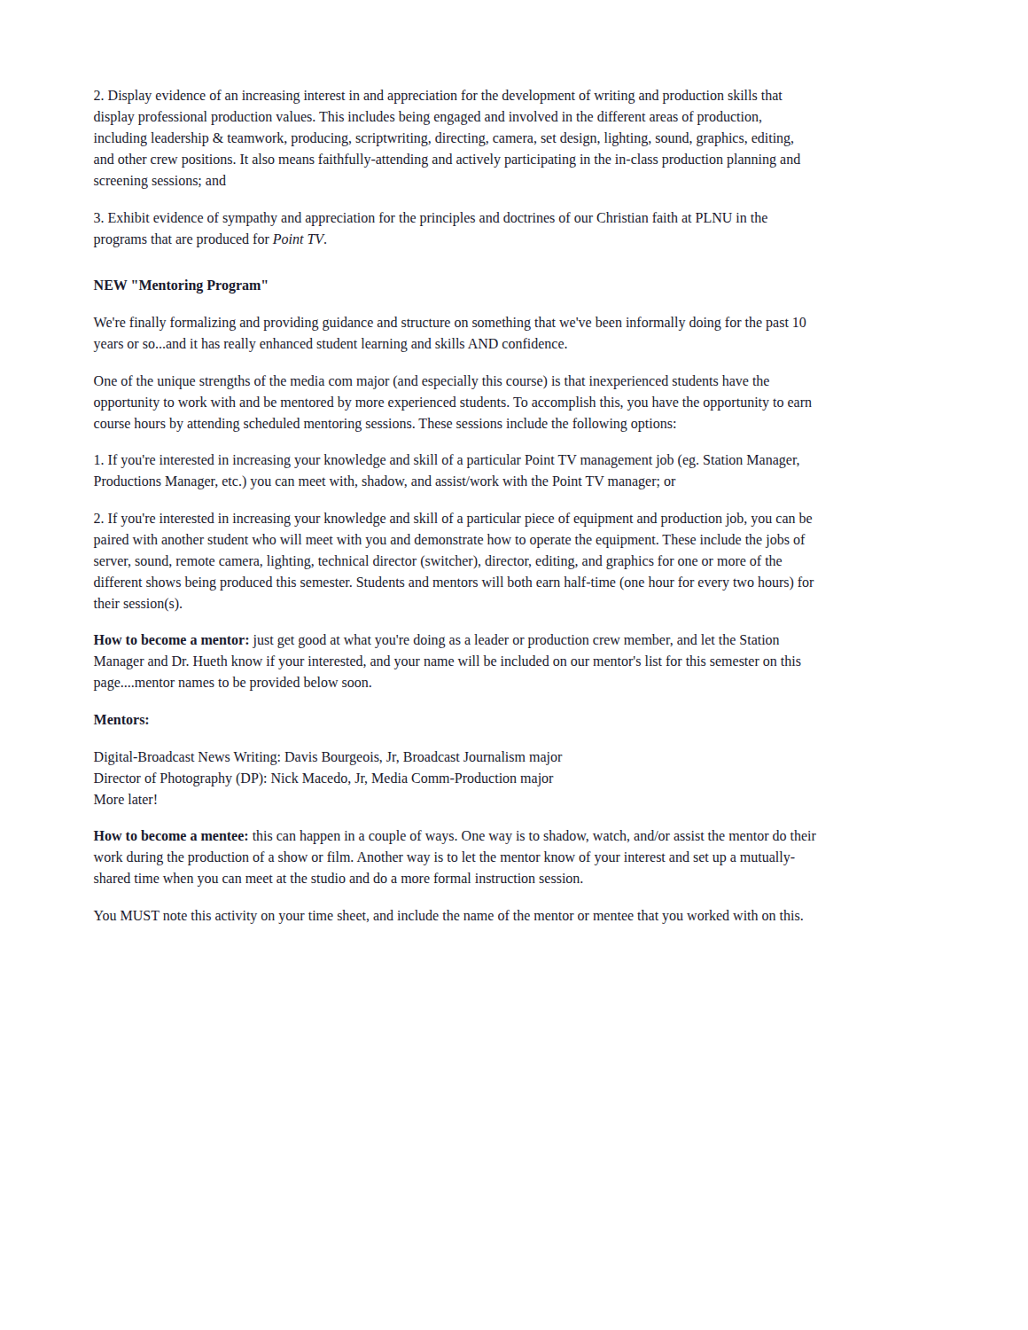2. Display evidence of an increasing interest in and appreciation for the development of writing and production skills that display professional production values. This includes being engaged and involved in the different areas of production, including leadership & teamwork, producing, scriptwriting, directing, camera, set design, lighting, sound, graphics, editing, and other crew positions. It also means faithfully-attending and actively participating in the in-class production planning and screening sessions; and
3. Exhibit evidence of sympathy and appreciation for the principles and doctrines of our Christian faith at PLNU in the programs that are produced for Point TV.
NEW "Mentoring Program"
We're finally formalizing and providing guidance and structure on something that we've been informally doing for the past 10 years or so...and it has really enhanced student learning and skills AND confidence.
One of the unique strengths of the media com major (and especially this course) is that inexperienced students have the opportunity to work with and be mentored by more experienced students. To accomplish this, you have the opportunity to earn course hours by attending scheduled mentoring sessions. These sessions include the following options:
1. If you're interested in increasing your knowledge and skill of a particular Point TV management job (eg. Station Manager, Productions Manager, etc.) you can meet with, shadow, and assist/work with the Point TV manager; or
2. If you're interested in increasing your knowledge and skill of a particular piece of equipment and production job, you can be paired with another student who will meet with you and demonstrate how to operate the equipment. These include the jobs of server, sound, remote camera, lighting, technical director (switcher), director, editing, and graphics for one or more of the different shows being produced this semester. Students and mentors will both earn half-time (one hour for every two hours) for their session(s).
How to become a mentor: just get good at what you're doing as a leader or production crew member, and let the Station Manager and Dr. Hueth know if your interested, and your name will be included on our mentor's list for this semester on this page....mentor names to be provided below soon.
Mentors:
Digital-Broadcast News Writing: Davis Bourgeois, Jr, Broadcast Journalism major
Director of Photography (DP): Nick Macedo, Jr, Media Comm-Production major
More later!
How to become a mentee: this can happen in a couple of ways. One way is to shadow, watch, and/or assist the mentor do their work during the production of a show or film. Another way is to let the mentor know of your interest and set up a mutually-shared time when you can meet at the studio and do a more formal instruction session.
You MUST note this activity on your time sheet, and include the name of the mentor or mentee that you worked with on this.